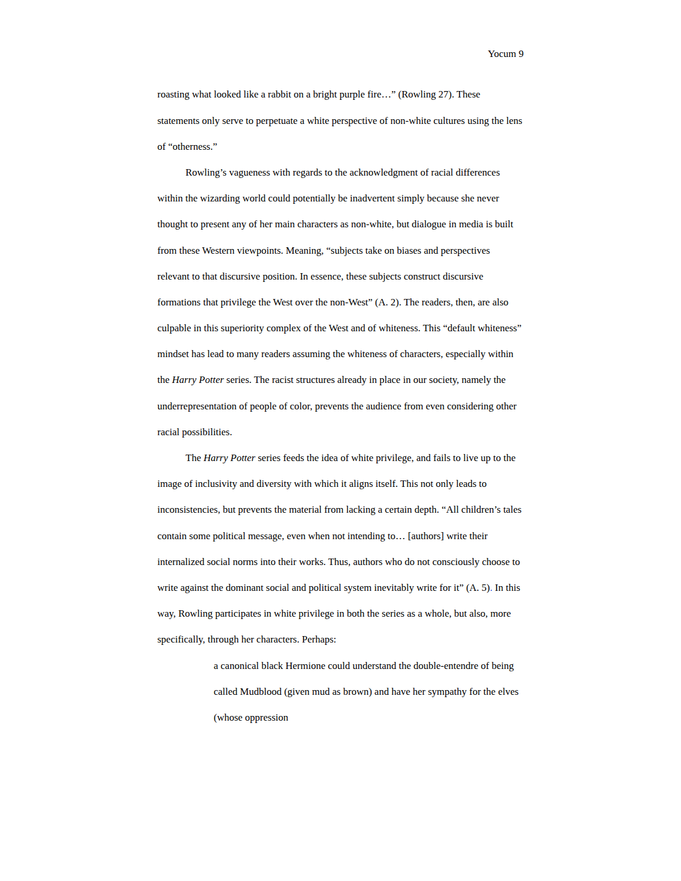Yocum 9
roasting what looked like a rabbit on a bright purple fire…” (Rowling 27). These statements only serve to perpetuate a white perspective of non-white cultures using the lens of “otherness.”
Rowling’s vagueness with regards to the acknowledgment of racial differences within the wizarding world could potentially be inadvertent simply because she never thought to present any of her main characters as non-white, but dialogue in media is built from these Western viewpoints. Meaning, “subjects take on biases and perspectives relevant to that discursive position. In essence, these subjects construct discursive formations that privilege the West over the non-West” (A. 2). The readers, then, are also culpable in this superiority complex of the West and of whiteness. This “default whiteness” mindset has lead to many readers assuming the whiteness of characters, especially within the Harry Potter series. The racist structures already in place in our society, namely the underrepresentation of people of color, prevents the audience from even considering other racial possibilities.
The Harry Potter series feeds the idea of white privilege, and fails to live up to the image of inclusivity and diversity with which it aligns itself. This not only leads to inconsistencies, but prevents the material from lacking a certain depth. “All children’s tales contain some political message, even when not intending to… [authors] write their internalized social norms into their works. Thus, authors who do not consciously choose to write against the dominant social and political system inevitably write for it” (A. 5). In this way, Rowling participates in white privilege in both the series as a whole, but also, more specifically, through her characters. Perhaps:
a canonical black Hermione could understand the double-entendre of being called Mudblood (given mud as brown) and have her sympathy for the elves (whose oppression